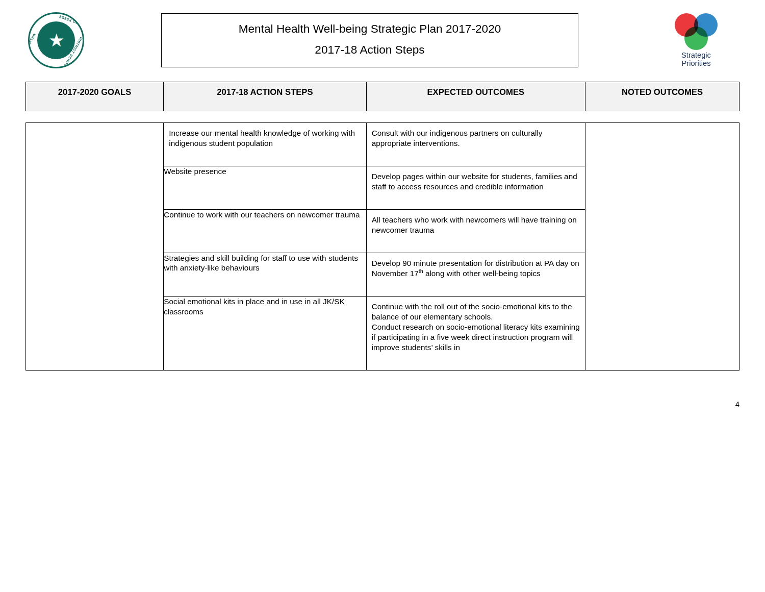GREATER ESSEX COUNTY DISTRICT SCHOOL BOARD
★
Mental Health Well-being Strategic Plan 2017-2020
2017-18 Action Steps
Strategic Priorities
| 2017-2020 GOALS | 2017-18 ACTION STEPS | EXPECTED OUTCOMES | NOTED OUTCOMES |
| --- | --- | --- | --- |
| | Increase our mental health knowledge of working with indigenous student population | Consult with our indigenous partners on culturally appropriate interventions. | |
| Website presence | Develop pages within our website for students, families and staff to access resources and credible information |
| Continue to work with our teachers on newcomer trauma | All teachers who work with newcomers will have training on newcomer trauma |
| Strategies and skill building for staff to use with students with anxiety-like behaviours | Develop 90 minute presentation for distribution at PA day on November 17 th along with other well-being topics |
| Social emotional kits in place and in use in all JK/SK classrooms | Continue with the roll out of the socio-emotional kits to the balance of our elementary schools. Conduct research on socio-emotional literacy kits examining if participating in a five week direct instruction program will improve students’ skills in |
4